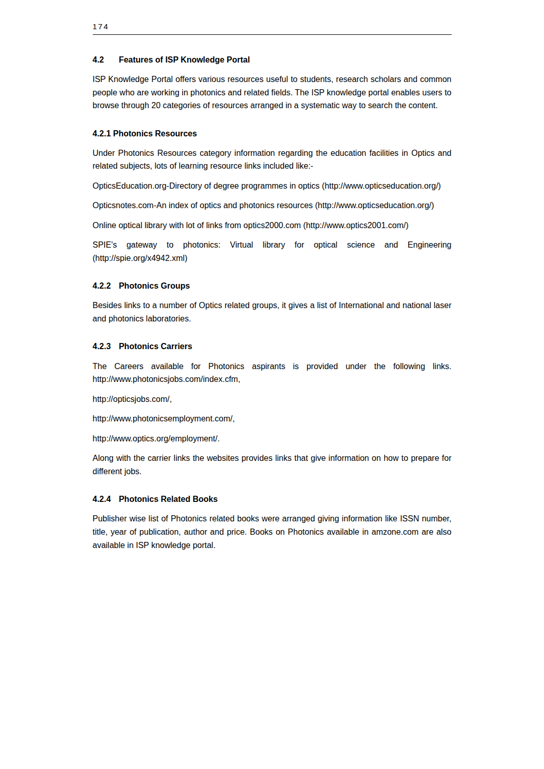174
4.2 Features of ISP Knowledge Portal
ISP Knowledge Portal offers various resources useful to students, research scholars and common people who are working in photonics and related fields. The ISP knowledge portal enables users to browse through 20 categories of resources arranged in a systematic way to search the content.
4.2.1 Photonics Resources
Under Photonics Resources category information regarding the education facilities in Optics and related subjects, lots of learning resource links included like:-
OpticsEducation.org-Directory of degree programmes in optics (http://www.opticseducation.org/)
Opticsnotes.com-An index of optics and photonics resources (http://www.opticseducation.org/)
Online optical library with lot of links from optics2000.com (http://www.optics2001.com/)
SPIE's gateway to photonics: Virtual library for optical science and Engineering (http://spie.org/x4942.xml)
4.2.2 Photonics Groups
Besides links to a number of Optics related groups, it gives a list of International and national laser and photonics laboratories.
4.2.3 Photonics Carriers
The Careers available for Photonics aspirants is provided under the following links. http://www.photonicsjobs.com/index.cfm,
http://opticsjobs.com/,
http://www.photonicsemployment.com/,
http://www.optics.org/employment/.
Along with the carrier links the websites provides links that give information on how to prepare for different jobs.
4.2.4 Photonics Related Books
Publisher wise list of Photonics related books were arranged giving information like ISSN number, title, year of publication, author and price. Books on Photonics available in amzone.com are also available in ISP knowledge portal.